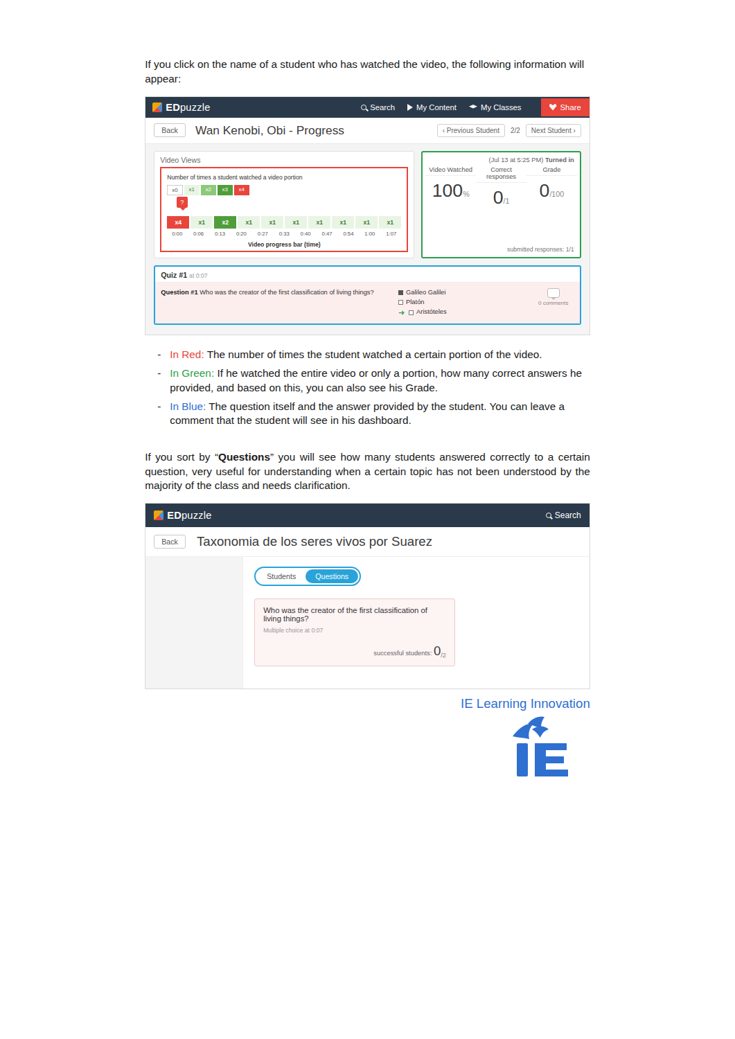If you click on the name of a student who has watched the video, the following information will appear:
ED puzzle
Search My Content My Classes Share
Back Wan Kenobi, Obi - Progress ‹ Previous Student 2/2 Next Student ›
Video Views
Number of times a student watched a video portion
x0
x1
x2
x3
x4
?
x4
x1
x2
x1
x1
x1
x1
x1
x1
x1
0:000:060:130:200:27 0:330:400:470:541:001:07
Video progress bar (time)
(Jul 13 at 5:25 PM) Turned in
Video Watched
100%
Correct responses
0/1
Grade
0/100
submitted responses: 1/1
Quiz #1 at 0:07
Question #1 Who was the creator of the first classification of living things?
Galileo Galilei
Platón
➜ Aristóteles
0 comments
In Red: The number of times the student watched a certain portion of the video.
In Green: If he watched the entire video or only a portion, how many correct answers he provided, and based on this, you can also see his Grade.
In Blue: The question itself and the answer provided by the student. You can leave a comment that the student will see in his dashboard.
If you sort by “Questions” you will see how many students answered correctly to a certain question, very useful for understanding when a certain topic has not been understood by the majority of the class and needs clarification.
ED puzzle
Search
Back Taxonomia de los seres vivos por Suarez
Students Questions
Who was the creator of the first classification of living things?
Multiple choice at 0:07
successful students: 0/2
IE Learning Innovation